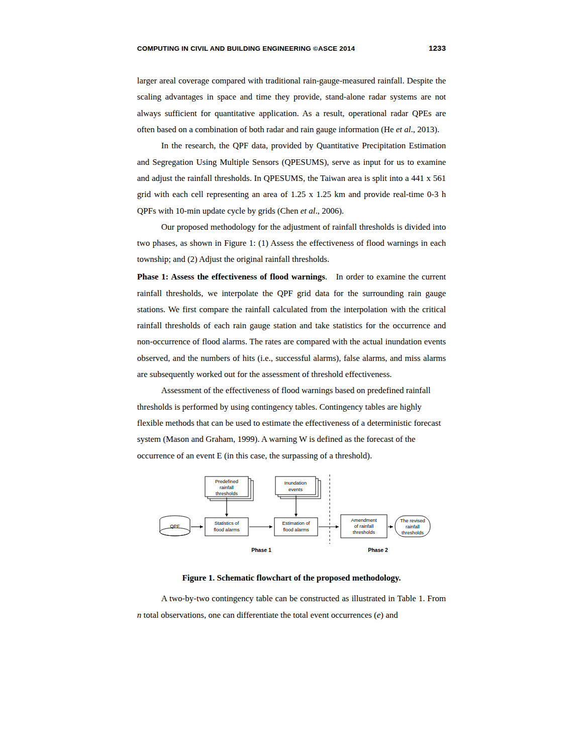Computing in Civil and Building Engineering ©ASCE 2014 1233
larger areal coverage compared with traditional rain-gauge-measured rainfall. Despite the scaling advantages in space and time they provide, stand-alone radar systems are not always sufficient for quantitative application. As a result, operational radar QPEs are often based on a combination of both radar and rain gauge information (He et al., 2013).
In the research, the QPF data, provided by Quantitative Precipitation Estimation and Segregation Using Multiple Sensors (QPESUMS), serve as input for us to examine and adjust the rainfall thresholds. In QPESUMS, the Taiwan area is split into a 441 x 561 grid with each cell representing an area of 1.25 x 1.25 km and provide real-time 0-3 h QPFs with 10-min update cycle by grids (Chen et al., 2006).
Our proposed methodology for the adjustment of rainfall thresholds is divided into two phases, as shown in Figure 1: (1) Assess the effectiveness of flood warnings in each township; and (2) Adjust the original rainfall thresholds.
Phase 1: Assess the effectiveness of flood warnings. In order to examine the current rainfall thresholds, we interpolate the QPF grid data for the surrounding rain gauge stations. We first compare the rainfall calculated from the interpolation with the critical rainfall thresholds of each rain gauge station and take statistics for the occurrence and non-occurrence of flood alarms. The rates are compared with the actual inundation events observed, and the numbers of hits (i.e., successful alarms), false alarms, and miss alarms are subsequently worked out for the assessment of threshold effectiveness.
Assessment of the effectiveness of flood warnings based on predefined rainfall thresholds is performed by using contingency tables. Contingency tables are highly flexible methods that can be used to estimate the effectiveness of a deterministic forecast system (Mason and Graham, 1999). A warning W is defined as the forecast of the occurrence of an event E (in this case, the surpassing of a threshold).
Predefined rainfall thresholds Inundation events QPF Statistics of flood alarms Estimation of flood alarms Amendment of rainfall thresholds The revised rainfall thresholds Phase 1 Phase 2
Figure 1. Schematic flowchart of the proposed methodology.
A two-by-two contingency table can be constructed as illustrated in Table 1. From n total observations, one can differentiate the total event occurrences (e) and